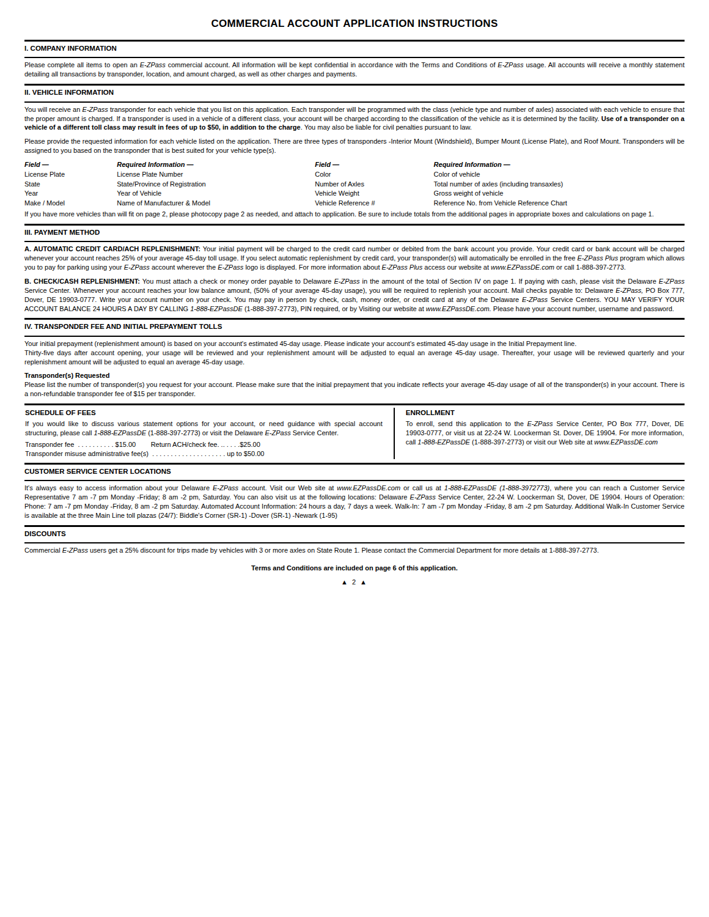COMMERCIAL ACCOUNT APPLICATION INSTRUCTIONS
I. COMPANY INFORMATION
Please complete all items to open an E-ZPass commercial account. All information will be kept confidential in accordance with the Terms and Conditions of E-ZPass usage. All accounts will receive a monthly statement detailing all transactions by transponder, location, and amount charged, as well as other charges and payments.
II. VEHICLE INFORMATION
You will receive an E-ZPass transponder for each vehicle that you list on this application. Each transponder will be programmed with the class (vehicle type and number of axles) associated with each vehicle to ensure that the proper amount is charged. If a transponder is used in a vehicle of a different class, your account will be charged according to the classification of the vehicle as it is determined by the facility. Use of a transponder on a vehicle of a different toll class may result in fees of up to $50, in addition to the charge. You may also be liable for civil penalties pursuant to law.
Please provide the requested information for each vehicle listed on the application. There are three types of transponders -Interior Mount (Windshield), Bumper Mount (License Plate), and Roof Mount. Transponders will be assigned to you based on the transponder that is best suited for your vehicle type(s).
| Field — | Required Information — | Field — | Required Information — |
| License Plate | License Plate Number | Color | Color of vehicle |
| State | State/Province of Registration | Number of Axles | Total number of axles (including transaxles) |
| Year | Year of Vehicle | Vehicle Weight | Gross weight of vehicle |
| Make / Model | Name of Manufacturer & Model | Vehicle Reference # | Reference No. from Vehicle Reference Chart |
If you have more vehicles than will fit on page 2, please photocopy page 2 as needed, and attach to application. Be sure to include totals from the additional pages in appropriate boxes and calculations on page 1.
III. PAYMENT METHOD
A. AUTOMATIC CREDIT CARD/ACH REPLENISHMENT: Your initial payment will be charged to the credit card number or debited from the bank account you provide. Your credit card or bank account will be charged whenever your account reaches 25% of your average 45-day toll usage. If you select automatic replenishment by credit card, your transponder(s) will automatically be enrolled in the free E-ZPass Plus program which allows you to pay for parking using your E-ZPass account wherever the E-ZPass logo is displayed. For more information about E-ZPass Plus access our website at www.EZPassDE.com or call 1-888-397-2773.
B. CHECK/CASH REPLENISHMENT: You must attach a check or money order payable to Delaware E-ZPass in the amount of the total of Section IV on page 1. If paying with cash, please visit the Delaware E-ZPass Service Center. Whenever your account reaches your low balance amount, (50% of your average 45-day usage), you will be required to replenish your account. Mail checks payable to: Delaware E-ZPass, PO Box 777, Dover, DE 19903-0777. Write your account number on your check. You may pay in person by check, cash, money order, or credit card at any of the Delaware E-ZPass Service Centers. YOU MAY VERIFY YOUR ACCOUNT BALANCE 24 HOURS A DAY BY CALLING 1-888-EZPassDE (1-888-397-2773), PIN required, or by Visiting our website at www.EZPassDE.com. Please have your account number, username and password.
IV. TRANSPONDER FEE AND INITIAL PREPAYMENT TOLLS
Your initial prepayment (replenishment amount) is based on your account's estimated 45-day usage. Please indicate your account's estimated 45-day usage in the Initial Prepayment line.
Thirty-five days after account opening, your usage will be reviewed and your replenishment amount will be adjusted to equal an average 45-day usage. Thereafter, your usage will be reviewed quarterly and your replenishment amount will be adjusted to equal an average 45-day usage.
Transponder(s) Requested
Please list the number of transponder(s) you request for your account. Please make sure that the initial prepayment that you indicate reflects your average 45-day usage of all of the transponder(s) in your account. There is a non-refundable transponder fee of $15 per transponder.
| SCHEDULE OF FEES If you would like to discuss various statement options for your account, or need guidance with special account structuring, please call 1-888-EZPassDE (1-888-397-2773) or visit the Delaware E-ZPass Service Center. Transponder fee . . . . . . . . . . $15.00 Return ACH/check fee. .. . . . .$25.00 Transponder misuse administrative fee(s) . . . . . . . . . . . . . . . . . . . . up to $50.00 | ENROLLMENT To enroll, send this application to the E-ZPass Service Center, PO Box 777, Dover, DE 19903-0777, or visit us at 22-24 W. Loockerman St. Dover, DE 19904. For more information, call 1-888-EZPassDE (1-888-397-2773) or visit our Web site at www.EZPassDE.com |
CUSTOMER SERVICE CENTER LOCATIONS
It's always easy to access information about your Delaware E-ZPass account. Visit our Web site at www.EZPassDE.com or call us at 1-888-EZPassDE (1-888-3972773), where you can reach a Customer Service Representative 7 am -7 pm Monday -Friday; 8 am -2 pm, Saturday. You can also visit us at the following locations: Delaware E-ZPass Service Center, 22-24 W. Loockerman St, Dover, DE 19904. Hours of Operation: Phone: 7 am -7 pm Monday -Friday, 8 am -2 pm Saturday. Automated Account Information: 24 hours a day, 7 days a week. Walk-In: 7 am -7 pm Monday -Friday, 8 am -2 pm Saturday. Additional Walk-In Customer Service is available at the three Main Line toll plazas (24/7): Biddle's Corner (SR-1) -Dover (SR-1) -Newark (1-95)
DISCOUNTS
Commercial E-ZPass users get a 25% discount for trips made by vehicles with 3 or more axles on State Route 1. Please contact the Commercial Department for more details at 1-888-397-2773.
Terms and Conditions are included on page 6 of this application.
▲ 2 ▲